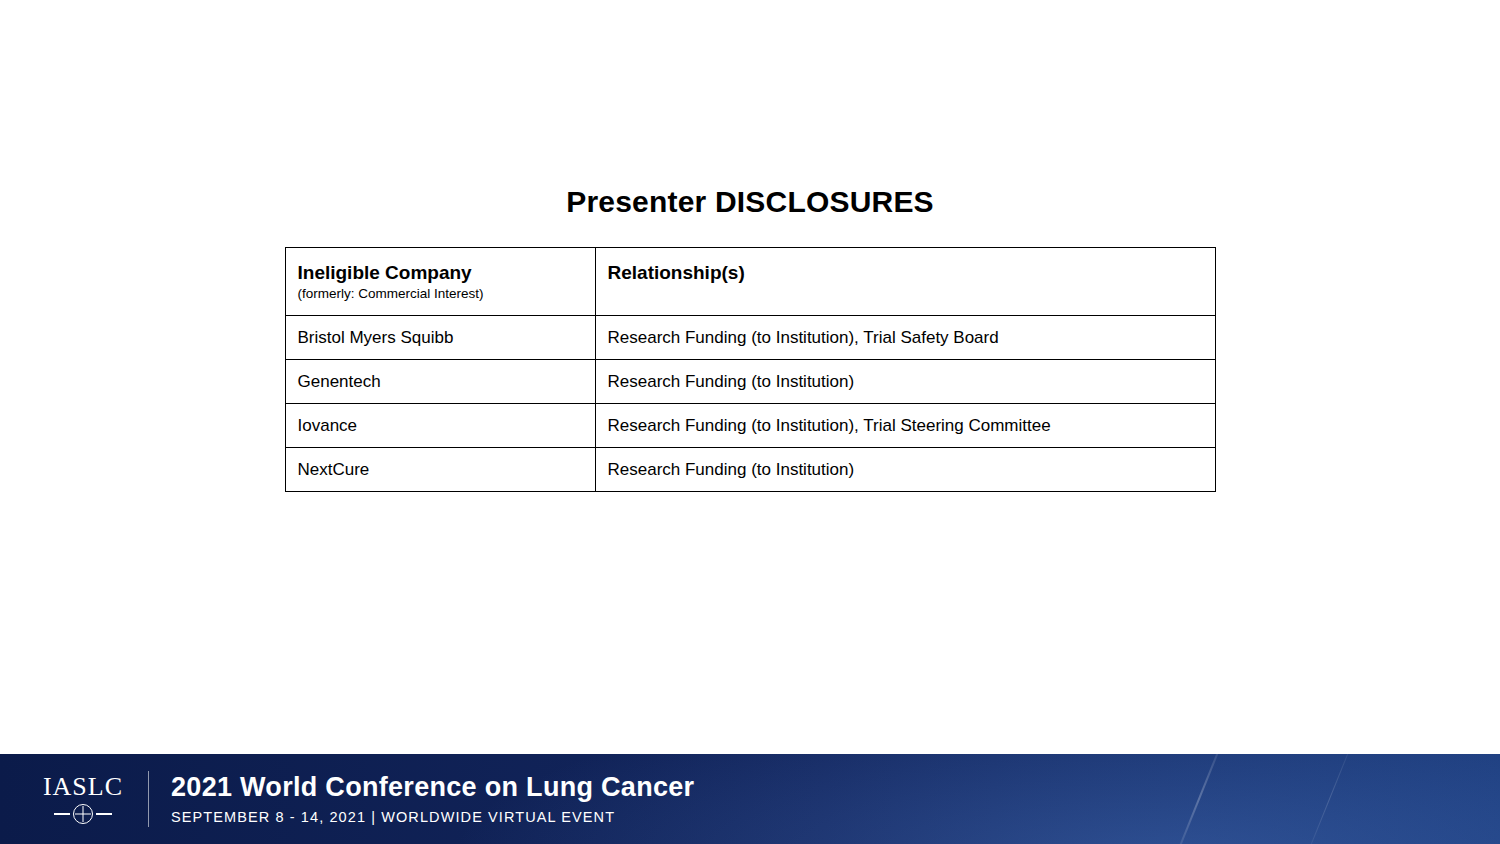Presenter DISCLOSURES
| Ineligible Company (formerly: Commercial Interest) | Relationship(s) |
| --- | --- |
| Bristol Myers Squibb | Research Funding (to Institution), Trial Safety Board |
| Genentech | Research Funding (to Institution) |
| Iovance | Research Funding (to Institution), Trial Steering Committee |
| NextCure | Research Funding (to Institution) |
IASLC
2021 World Conference on Lung Cancer
September 8 - 14, 2021 | Worldwide Virtual Event